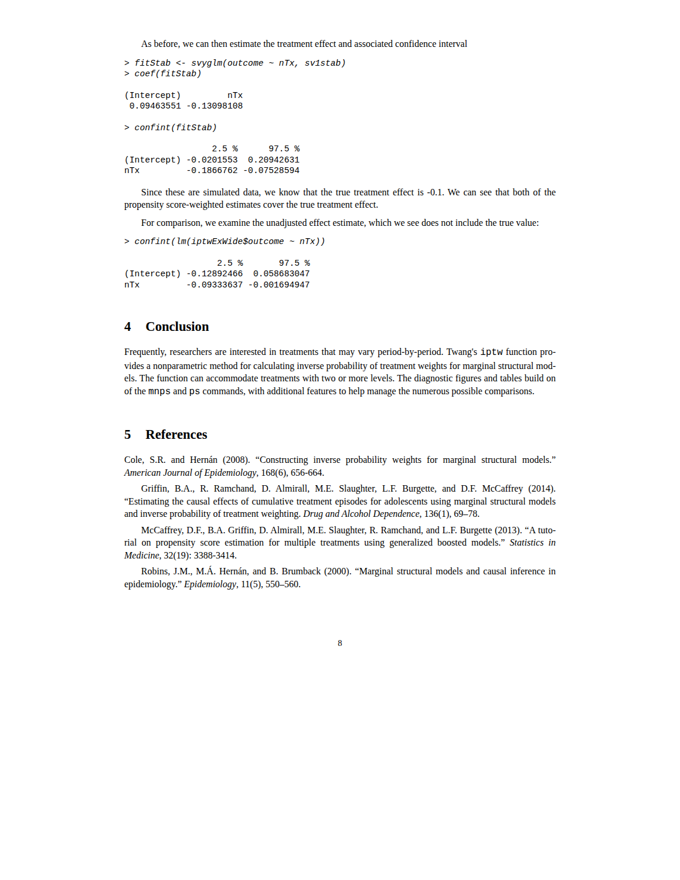As before, we can then estimate the treatment effect and associated confidence interval
> fitStab <- svyglm(outcome ~ nTx, sv1stab)
> coef(fitStab)

(Intercept)         nTx
 0.09463551 -0.13098108

> confint(fitStab)

                 2.5 %      97.5 %
(Intercept) -0.0201553  0.20942631
nTx         -0.1866762 -0.07528594
Since these are simulated data, we know that the true treatment effect is -0.1. We can see that both of the propensity score-weighted estimates cover the true treatment effect.
For comparison, we examine the unadjusted effect estimate, which we see does not include the true value:
> confint(lm(iptwExWide$outcome ~ nTx))

                  2.5 %       97.5 %
(Intercept) -0.12892466  0.058683047
nTx         -0.09333637 -0.001694947
4 Conclusion
Frequently, researchers are interested in treatments that may vary period-by-period. Twang's iptw function provides a nonparametric method for calculating inverse probability of treatment weights for marginal structural models. The function can accommodate treatments with two or more levels. The diagnostic figures and tables build on of the mnps and ps commands, with additional features to help manage the numerous possible comparisons.
5 References
Cole, S.R. and Hernán (2008). “Constructing inverse probability weights for marginal structural models.” American Journal of Epidemiology, 168(6), 656-664.
Griffin, B.A., R. Ramchand, D. Almirall, M.E. Slaughter, L.F. Burgette, and D.F. McCaffrey (2014). “Estimating the causal effects of cumulative treatment episodes for adolescents using marginal structural models and inverse probability of treatment weighting. Drug and Alcohol Dependence, 136(1), 69–78.
McCaffrey, D.F., B.A. Griffin, D. Almirall, M.E. Slaughter, R. Ramchand, and L.F. Burgette (2013). “A tutorial on propensity score estimation for multiple treatments using generalized boosted models.” Statistics in Medicine, 32(19): 3388-3414.
Robins, J.M., M.Á. Hernán, and B. Brumback (2000). “Marginal structural models and causal inference in epidemiology.” Epidemiology, 11(5), 550–560.
8